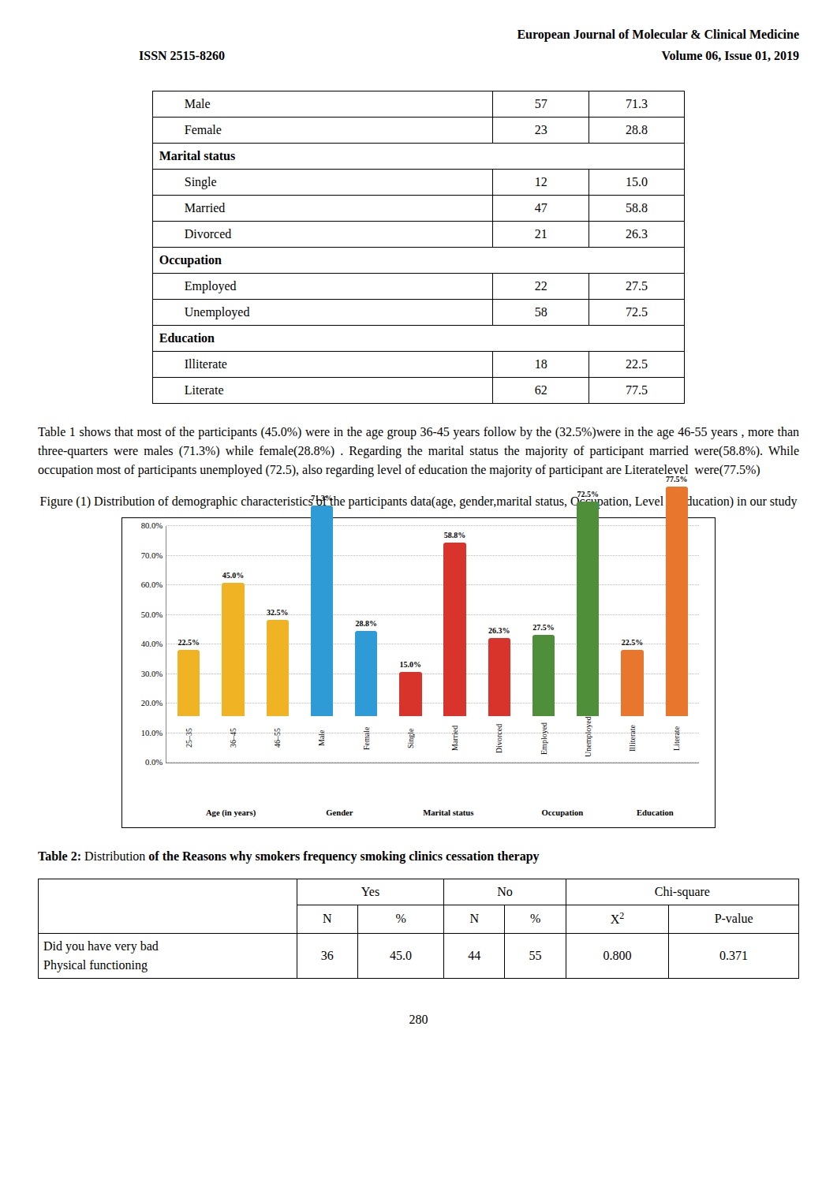European Journal of Molecular & Clinical Medicine
ISSN 2515-8260 Volume 06, Issue 01, 2019
| Male | 57 | 71.3 |
| Female | 23 | 28.8 |
| Marital status |
| Single | 12 | 15.0 |
| Married | 47 | 58.8 |
| Divorced | 21 | 26.3 |
| Occupation |
| Employed | 22 | 27.5 |
| Unemployed | 58 | 72.5 |
| Education |
| Illiterate | 18 | 22.5 |
| Literate | 62 | 77.5 |
Table 1 shows that most of the participants (45.0%) were in the age group 36-45 years follow by the (32.5%)were in the age 46-55 years , more than three-quarters were males (71.3%) while female(28.8%) . Regarding the marital status the majority of participant married were(58.8%). While occupation most of participants unemployed (72.5), also regarding level of education the majority of participant are Literatelevel were(77.5%)
Figure (1) Distribution of demographic characteristics of the participants data(age, gender,marital status, Occupation, Level of education) in our study
0.0%
10.0%
20.0%
30.0%
40.0%
50.0%
60.0%
70.0%
80.0%
22.5%
25–35
45.0%
36–45
32.5%
46–55
71.3%
Male
28.8%
Female
15.0%
Single
58.8%
Married
26.3%
Divorced
27.5%
Employed
72.5%
Unemployed
22.5%
Illiterate
77.5%
Literate
Age (in years)
Gender
Marital status
Occupation
Education
Table 2: Distribution of the Reasons why smokers frequency smoking clinics cessation therapy
| | Yes | No | Chi-square |
| N | % | N | % | X 2 | P-value |
| Did you have very bad Physical functioning | 36 | 45.0 | 44 | 55 | 0.800 | 0.371 |
280